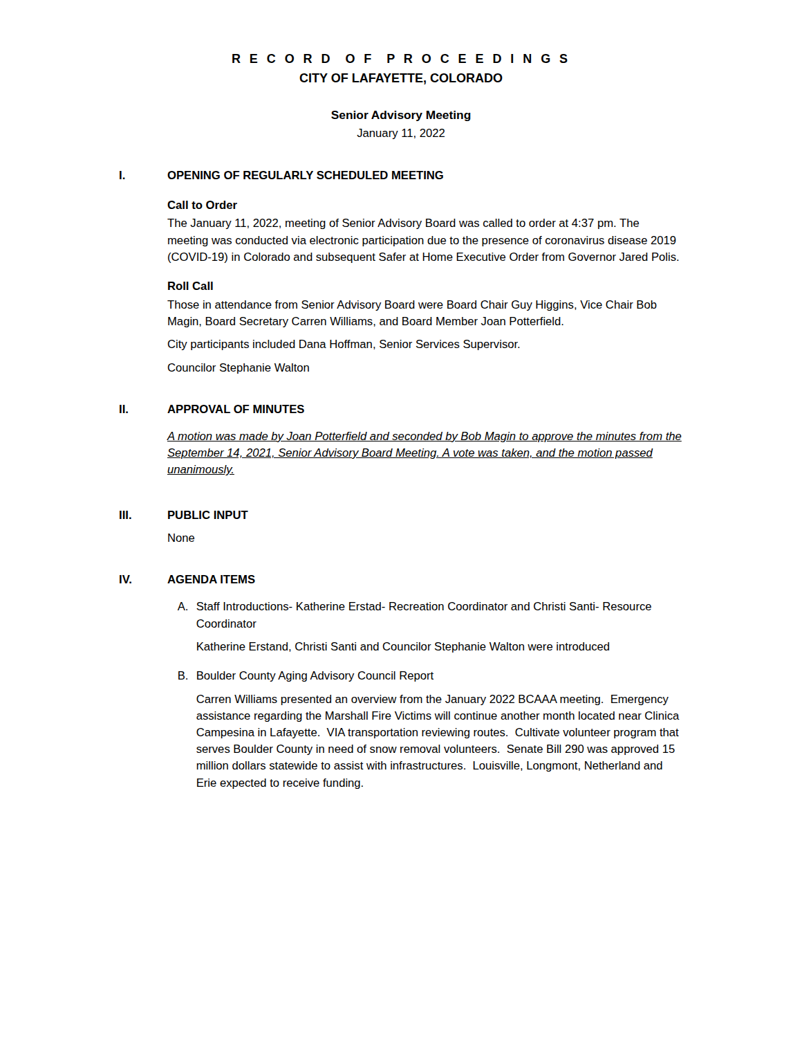R E C O R D O F P R O C E E D I N G S
CITY OF LAFAYETTE, COLORADO
Senior Advisory Meeting
January 11, 2022
I.
OPENING OF REGULARLY SCHEDULED MEETING
Call to Order
The January 11, 2022, meeting of Senior Advisory Board was called to order at 4:37 pm. The meeting was conducted via electronic participation due to the presence of coronavirus disease 2019 (COVID-19) in Colorado and subsequent Safer at Home Executive Order from Governor Jared Polis.
Roll Call
Those in attendance from Senior Advisory Board were Board Chair Guy Higgins, Vice Chair Bob Magin, Board Secretary Carren Williams, and Board Member Joan Potterfield.
City participants included Dana Hoffman, Senior Services Supervisor.
Councilor Stephanie Walton
II.
APPROVAL OF MINUTES
A motion was made by Joan Potterfield and seconded by Bob Magin to approve the minutes from the September 14, 2021, Senior Advisory Board Meeting. A vote was taken, and the motion passed unanimously.
III.
PUBLIC INPUT
None
IV.
AGENDA ITEMS
Staff Introductions- Katherine Erstad- Recreation Coordinator and Christi Santi- Resource Coordinator
Katherine Erstand, Christi Santi and Councilor Stephanie Walton were introduced
Boulder County Aging Advisory Council Report
Carren Williams presented an overview from the January 2022 BCAAA meeting. Emergency assistance regarding the Marshall Fire Victims will continue another month located near Clinica Campesina in Lafayette. VIA transportation reviewing routes. Cultivate volunteer program that serves Boulder County in need of snow removal volunteers. Senate Bill 290 was approved 15 million dollars statewide to assist with infrastructures. Louisville, Longmont, Netherland and Erie expected to receive funding.